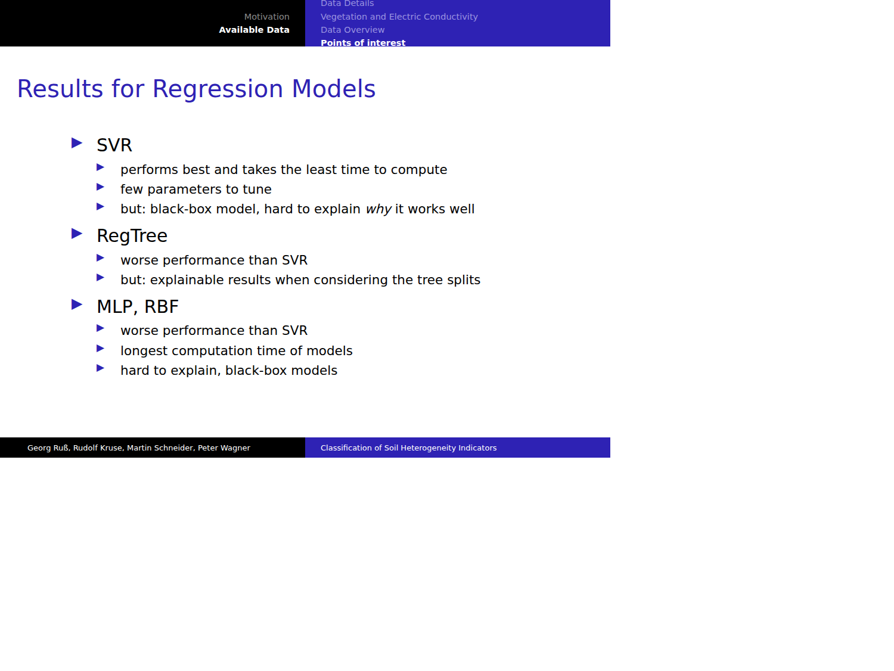Motivation
Available Data
Data Details
Vegetation and Electric Conductivity
Data Overview
Points of interest
Results for Regression Models
▶SVR
▶performs best and takes the least time to compute
▶few parameters to tune
▶but: black-box model, hard to explain why it works well
▶RegTree
▶worse performance than SVR
▶but: explainable results when considering the tree splits
▶MLP, RBF
▶worse performance than SVR
▶longest computation time of models
▶hard to explain, black-box models
Georg Ruß, Rudolf Kruse, Martin Schneider, Peter Wagner
Classification of Soil Heterogeneity Indicators